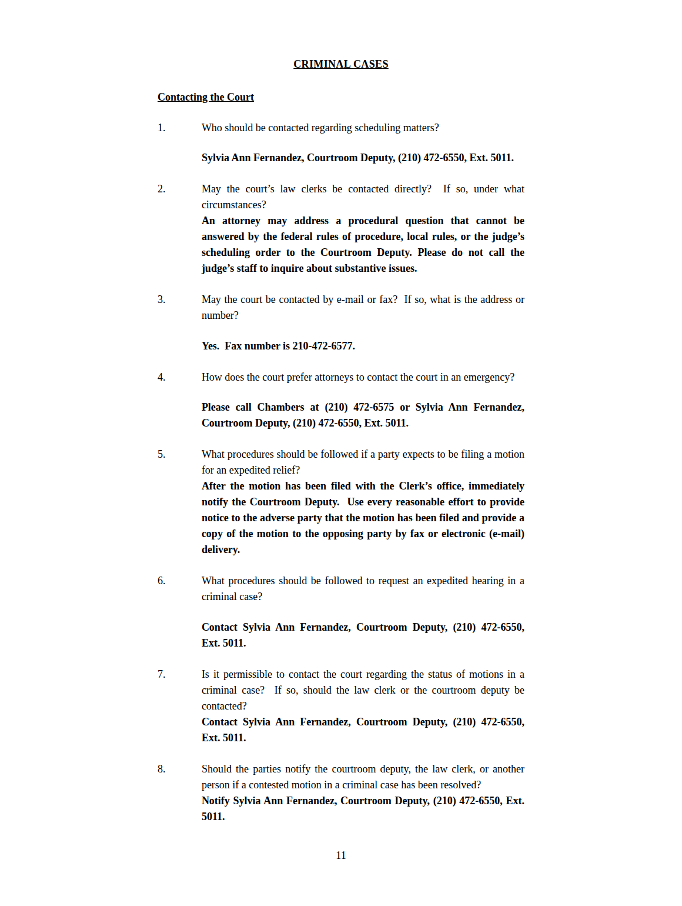CRIMINAL CASES
Contacting the Court
1.
Who should be contacted regarding scheduling matters?
Sylvia Ann Fernandez, Courtroom Deputy, (210) 472-6550, Ext. 5011.
2.
May the court’s law clerks be contacted directly? If so, under what circumstances?
An attorney may address a procedural question that cannot be answered by the federal rules of procedure, local rules, or the judge’s scheduling order to the Courtroom Deputy. Please do not call the judge’s staff to inquire about substantive issues.
3.
May the court be contacted by e-mail or fax? If so, what is the address or number?
Yes. Fax number is 210-472-6577.
4.
How does the court prefer attorneys to contact the court in an emergency?
Please call Chambers at (210) 472-6575 or Sylvia Ann Fernandez, Courtroom Deputy, (210) 472-6550, Ext. 5011.
5.
What procedures should be followed if a party expects to be filing a motion for an expedited relief?
After the motion has been filed with the Clerk’s office, immediately notify the Courtroom Deputy. Use every reasonable effort to provide notice to the adverse party that the motion has been filed and provide a copy of the motion to the opposing party by fax or electronic (e-mail) delivery.
6.
What procedures should be followed to request an expedited hearing in a criminal case?
Contact Sylvia Ann Fernandez, Courtroom Deputy, (210) 472-6550, Ext. 5011.
7.
Is it permissible to contact the court regarding the status of motions in a criminal case? If so, should the law clerk or the courtroom deputy be contacted?
Contact Sylvia Ann Fernandez, Courtroom Deputy, (210) 472-6550, Ext. 5011.
8.
Should the parties notify the courtroom deputy, the law clerk, or another person if a contested motion in a criminal case has been resolved?
Notify Sylvia Ann Fernandez, Courtroom Deputy, (210) 472-6550, Ext. 5011.
11